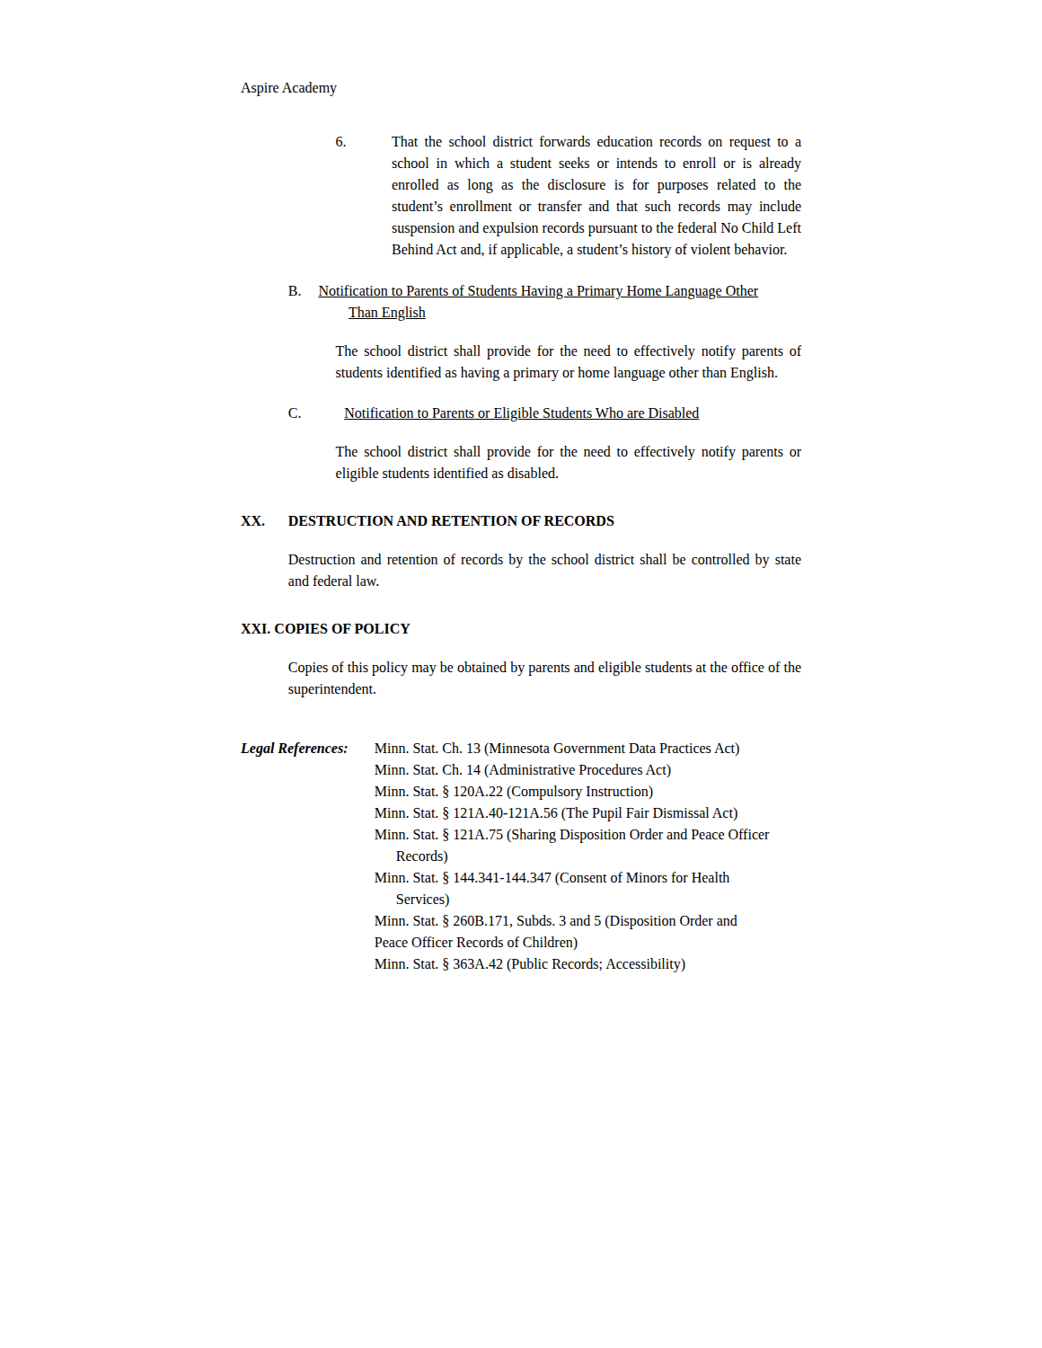Aspire Academy
6.
That the school district forwards education records on request to a school in which a student seeks or intends to enroll or is already enrolled as long as the disclosure is for purposes related to the student’s enrollment or transfer and that such records may include suspension and expulsion records pursuant to the federal No Child Left Behind Act and, if applicable, a student’s history of violent behavior.
B.
Notification to Parents of Students Having a Primary Home Language OtherThan English
The school district shall provide for the need to effectively notify parents of students identified as having a primary or home language other than English.
C.
Notification to Parents or Eligible Students Who are Disabled
The school district shall provide for the need to effectively notify parents or eligible students identified as disabled.
XX.
DESTRUCTION AND RETENTION OF RECORDS
Destruction and retention of records by the school district shall be controlled by state and federal law.
XXI. COPIES OF POLICY
Copies of this policy may be obtained by parents and eligible students at the office of the superintendent.
Legal References:
Minn. Stat. Ch. 13 (Minnesota Government Data Practices Act)
Minn. Stat. Ch. 14 (Administrative Procedures Act)
Minn. Stat. § 120A.22 (Compulsory Instruction)
Minn. Stat. § 121A.40-121A.56 (The Pupil Fair Dismissal Act)
Minn. Stat. § 121A.75 (Sharing Disposition Order and Peace Officer
Records)
Minn. Stat. § 144.341-144.347 (Consent of Minors for Health
Services)
Minn. Stat. § 260B.171, Subds. 3 and 5 (Disposition Order and
Peace Officer Records of Children)
Minn. Stat. § 363A.42 (Public Records; Accessibility)